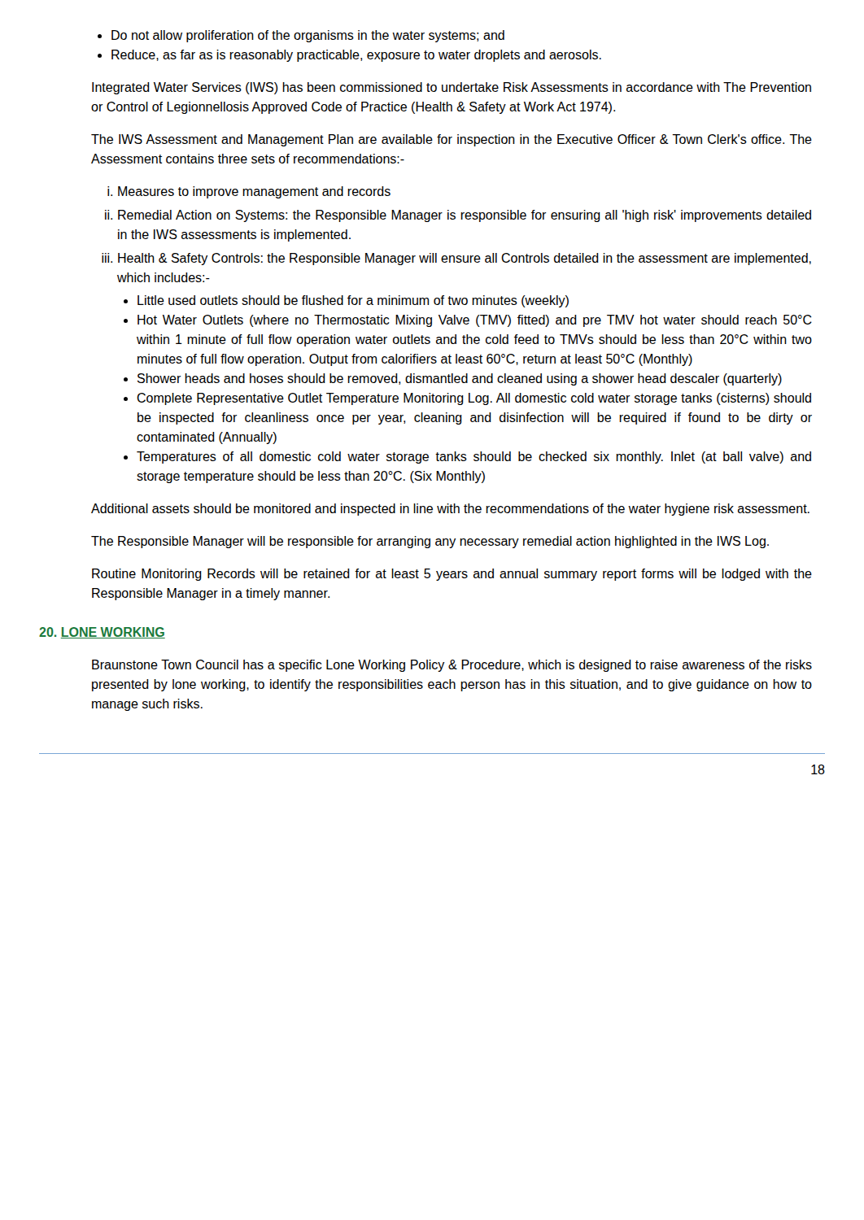Do not allow proliferation of the organisms in the water systems; and
Reduce, as far as is reasonably practicable, exposure to water droplets and aerosols.
Integrated Water Services (IWS) has been commissioned to undertake Risk Assessments in accordance with The Prevention or Control of Legionnellosis Approved Code of Practice (Health & Safety at Work Act 1974).
The IWS Assessment and Management Plan are available for inspection in the Executive Officer & Town Clerk's office. The Assessment contains three sets of recommendations:-
Measures to improve management and records
Remedial Action on Systems: the Responsible Manager is responsible for ensuring all 'high risk' improvements detailed in the IWS assessments is implemented.
Health & Safety Controls: the Responsible Manager will ensure all Controls detailed in the assessment are implemented, which includes:-
Little used outlets should be flushed for a minimum of two minutes (weekly)
Hot Water Outlets (where no Thermostatic Mixing Valve (TMV) fitted) and pre TMV hot water should reach 50°C within 1 minute of full flow operation water outlets and the cold feed to TMVs should be less than 20°C within two minutes of full flow operation. Output from calorifiers at least 60°C, return at least 50°C (Monthly)
Shower heads and hoses should be removed, dismantled and cleaned using a shower head descaler (quarterly)
Complete Representative Outlet Temperature Monitoring Log. All domestic cold water storage tanks (cisterns) should be inspected for cleanliness once per year, cleaning and disinfection will be required if found to be dirty or contaminated (Annually)
Temperatures of all domestic cold water storage tanks should be checked six monthly. Inlet (at ball valve) and storage temperature should be less than 20°C. (Six Monthly)
Additional assets should be monitored and inspected in line with the recommendations of the water hygiene risk assessment.
The Responsible Manager will be responsible for arranging any necessary remedial action highlighted in the IWS Log.
Routine Monitoring Records will be retained for at least 5 years and annual summary report forms will be lodged with the Responsible Manager in a timely manner.
20. LONE WORKING
Braunstone Town Council has a specific Lone Working Policy & Procedure, which is designed to raise awareness of the risks presented by lone working, to identify the responsibilities each person has in this situation, and to give guidance on how to manage such risks.
18